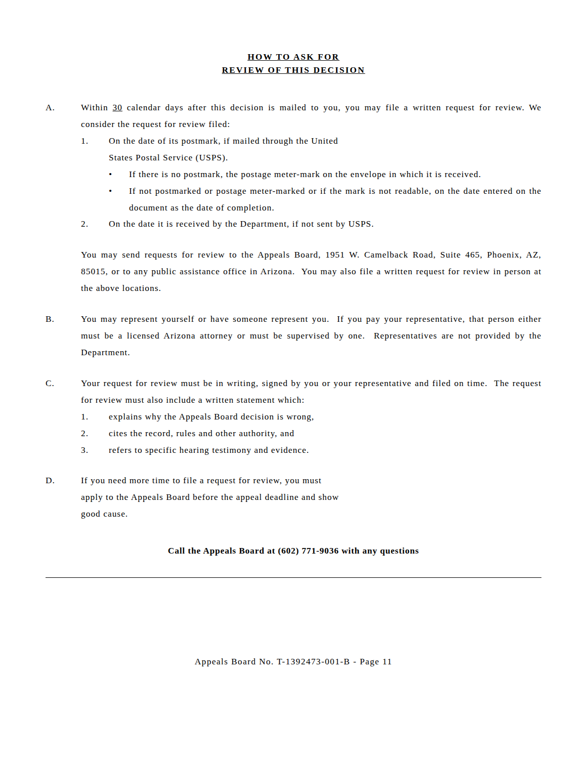HOW TO ASK FOR REVIEW OF THIS DECISION
A.
Within 30 calendar days after this decision is mailed to you, you may file a written request for review. We consider the request for review filed:
1.
On the date of its postmark, if mailed through the United
States Postal Service (USPS).
If there is no postmark, the postage meter-mark on the envelope in which it is received.
If not postmarked or postage meter-marked or if the mark is not readable, on the date entered on the document as the date of completion.
2.
On the date it is received by the Department, if not sent by USPS.
You may send requests for review to the Appeals Board, 1951 W. Camelback Road, Suite 465, Phoenix, AZ, 85015, or to any public assistance office in Arizona. You may also file a written request for review in person at the above locations.
B.
You may represent yourself or have someone represent you. If you pay your representative, that person either must be a licensed Arizona attorney or must be supervised by one. Representatives are not provided by the Department.
C.
Your request for review must be in writing, signed by you or your representative and filed on time. The request for review must also include a written statement which:
1.
explains why the Appeals Board decision is wrong,
2.
cites the record, rules and other authority, and
3.
refers to specific hearing testimony and evidence.
D.
If you need more time to file a request for review, you must
apply to the Appeals Board before the appeal deadline and show
good cause.
Call the Appeals Board at (602) 771-9036 with any questions
Appeals Board No. T-1392473-001-B - Page 11